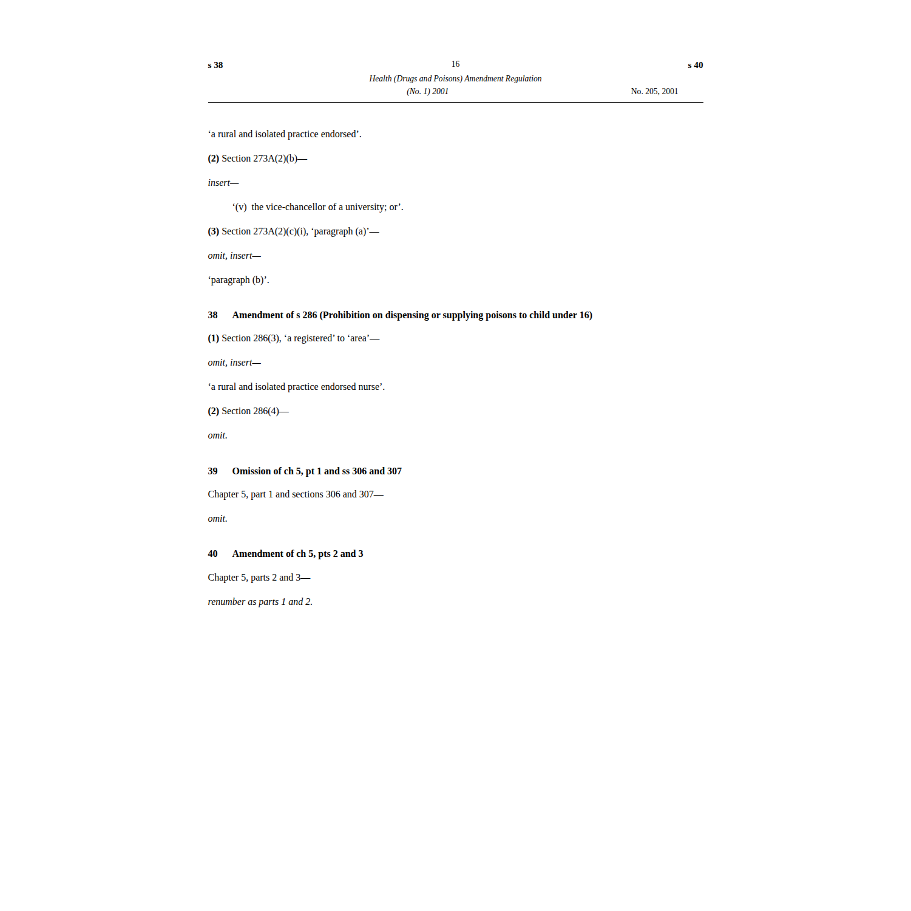s 38
16 Health (Drugs and Poisons) Amendment Regulation
(No. 1) 2001 No. 205, 2001
s 40
‘a rural and isolated practice endorsed’.
(2) Section 273A(2)(b)—
insert—
‘(v) the vice-chancellor of a university; or’.
(3) Section 273A(2)(c)(i), ‘paragraph (a)’—
omit, insert—
‘paragraph (b)’.
38 Amendment of s 286 (Prohibition on dispensing or supplying poisons to child under 16)
(1) Section 286(3), ‘a registered’ to ‘area’—
omit, insert—
‘a rural and isolated practice endorsed nurse’.
(2) Section 286(4)—
omit.
39 Omission of ch 5, pt 1 and ss 306 and 307
Chapter 5, part 1 and sections 306 and 307—
omit.
40 Amendment of ch 5, pts 2 and 3
Chapter 5, parts 2 and 3—
renumber as parts 1 and 2.